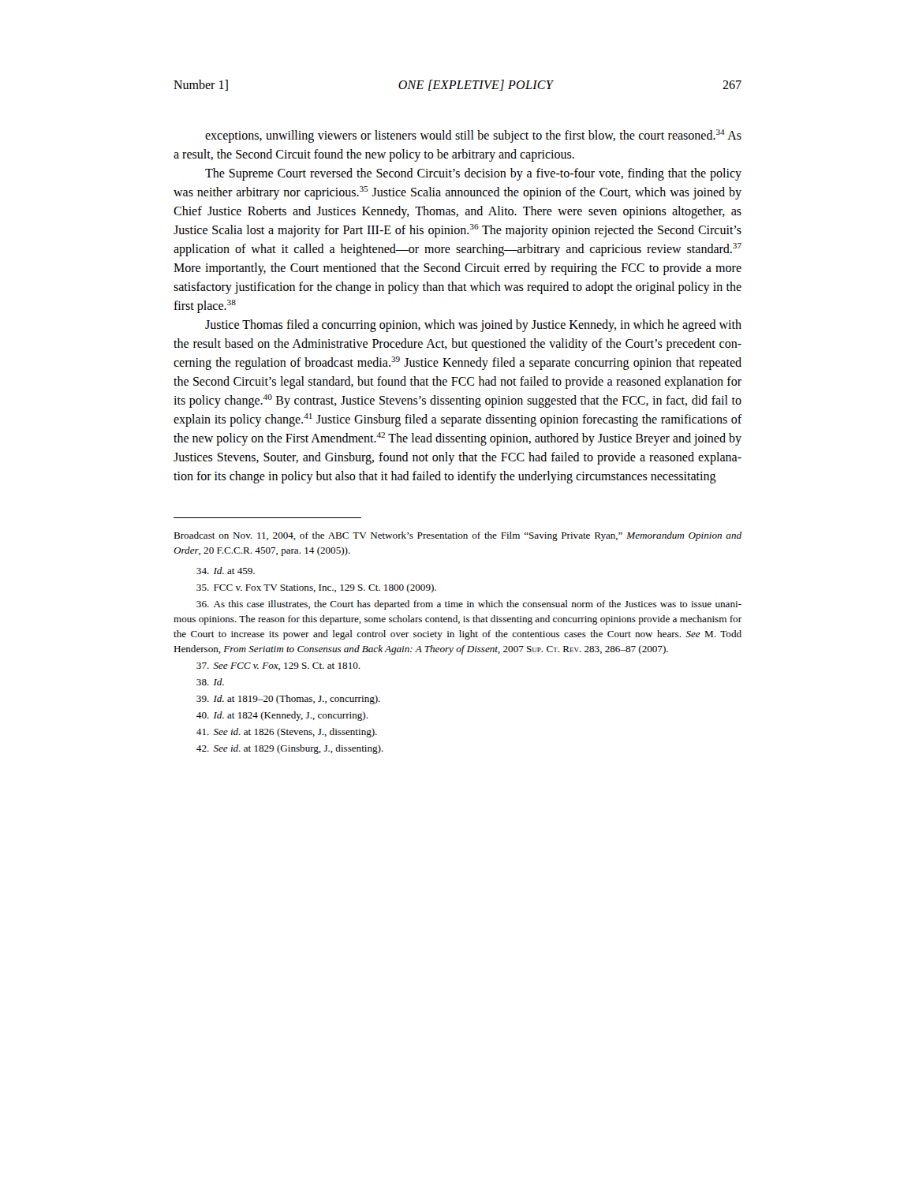Number 1] One [Expletive] Policy 267
exceptions, unwilling viewers or listeners would still be subject to the first blow, the court reasoned.34 As a result, the Second Circuit found the new policy to be arbitrary and capricious.
The Supreme Court reversed the Second Circuit’s decision by a five-to-four vote, finding that the policy was neither arbitrary nor capricious.35 Justice Scalia announced the opinion of the Court, which was joined by Chief Justice Roberts and Justices Kennedy, Thomas, and Alito. There were seven opinions altogether, as Justice Scalia lost a majority for Part III-E of his opinion.36 The majority opinion rejected the Second Circuit’s application of what it called a heightened—or more searching—arbitrary and capricious review standard.37 More importantly, the Court mentioned that the Second Circuit erred by requiring the FCC to provide a more satisfactory justification for the change in policy than that which was required to adopt the original policy in the first place.38
Justice Thomas filed a concurring opinion, which was joined by Justice Kennedy, in which he agreed with the result based on the Administrative Procedure Act, but questioned the validity of the Court’s precedent concerning the regulation of broadcast media.39 Justice Kennedy filed a separate concurring opinion that repeated the Second Circuit’s legal standard, but found that the FCC had not failed to provide a reasoned explanation for its policy change.40 By contrast, Justice Stevens’s dissenting opinion suggested that the FCC, in fact, did fail to explain its policy change.41 Justice Ginsburg filed a separate dissenting opinion forecasting the ramifications of the new policy on the First Amendment.42 The lead dissenting opinion, authored by Justice Breyer and joined by Justices Stevens, Souter, and Ginsburg, found not only that the FCC had failed to provide a reasoned explanation for its change in policy but also that it had failed to identify the underlying circumstances necessitating
Broadcast on Nov. 11, 2004, of the ABC TV Network’s Presentation of the Film “Saving Private Ryan,” Memorandum Opinion and Order, 20 F.C.C.R. 4507, para. 14 (2005)).
34. Id. at 459.
35. FCC v. Fox TV Stations, Inc., 129 S. Ct. 1800 (2009).
36. As this case illustrates, the Court has departed from a time in which the consensual norm of the Justices was to issue unanimous opinions. The reason for this departure, some scholars contend, is that dissenting and concurring opinions provide a mechanism for the Court to increase its power and legal control over society in light of the contentious cases the Court now hears. See M. Todd Henderson, From Seriatim to Consensus and Back Again: A Theory of Dissent, 2007 Sup. Ct. Rev. 283, 286–87 (2007).
37. See FCC v. Fox, 129 S. Ct. at 1810.
38. Id.
39. Id. at 1819–20 (Thomas, J., concurring).
40. Id. at 1824 (Kennedy, J., concurring).
41. See id. at 1826 (Stevens, J., dissenting).
42. See id. at 1829 (Ginsburg, J., dissenting).